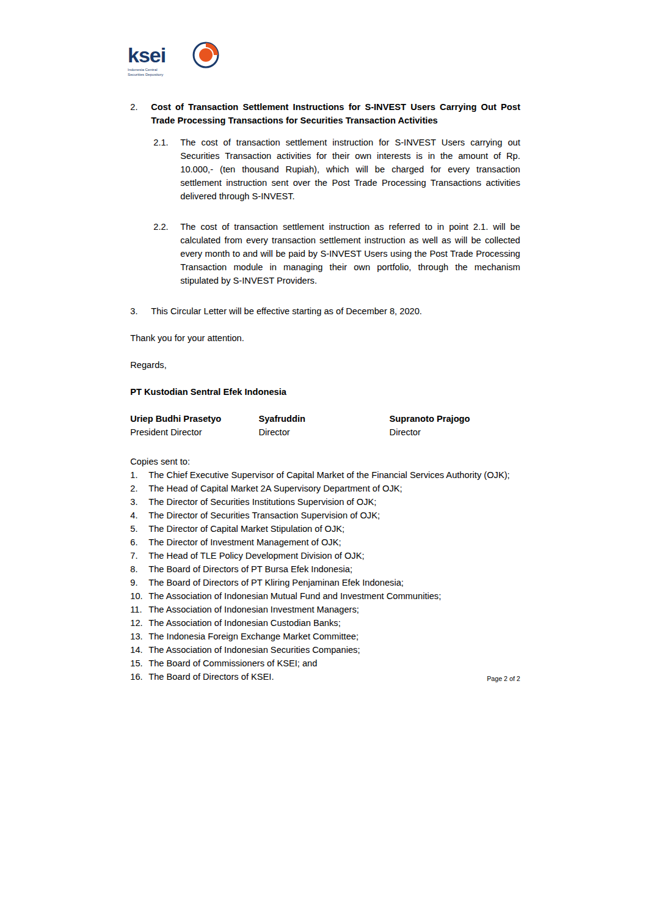ksei Indonesia Central Securities Depository
2.
Cost of Transaction Settlement Instructions for S-INVEST Users Carrying Out Post Trade Processing Transactions for Securities Transaction Activities
2.1.
The cost of transaction settlement instruction for S-INVEST Users carrying out Securities Transaction activities for their own interests is in the amount of Rp. 10.000,- (ten thousand Rupiah), which will be charged for every transaction settlement instruction sent over the Post Trade Processing Transactions activities delivered through S-INVEST.
2.2.
The cost of transaction settlement instruction as referred to in point 2.1. will be calculated from every transaction settlement instruction as well as will be collected every month to and will be paid by S-INVEST Users using the Post Trade Processing Transaction module in managing their own portfolio, through the mechanism stipulated by S-INVEST Providers.
3.
This Circular Letter will be effective starting as of December 8, 2020.
Thank you for your attention.
Regards,
PT Kustodian Sentral Efek Indonesia
| Uriep Budhi Prasetyo President Director | Syafruddin Director | Supranoto Prajogo Director |
Copies sent to:
The Chief Executive Supervisor of Capital Market of the Financial Services Authority (OJK);
The Head of Capital Market 2A Supervisory Department of OJK;
The Director of Securities Institutions Supervision of OJK;
The Director of Securities Transaction Supervision of OJK;
The Director of Capital Market Stipulation of OJK;
The Director of Investment Management of OJK;
The Head of TLE Policy Development Division of OJK;
The Board of Directors of PT Bursa Efek Indonesia;
The Board of Directors of PT Kliring Penjaminan Efek Indonesia;
The Association of Indonesian Mutual Fund and Investment Communities;
The Association of Indonesian Investment Managers;
The Association of Indonesian Custodian Banks;
The Indonesia Foreign Exchange Market Committee;
The Association of Indonesian Securities Companies;
The Board of Commissioners of KSEI; and
The Board of Directors of KSEI.
Page 2 of 2